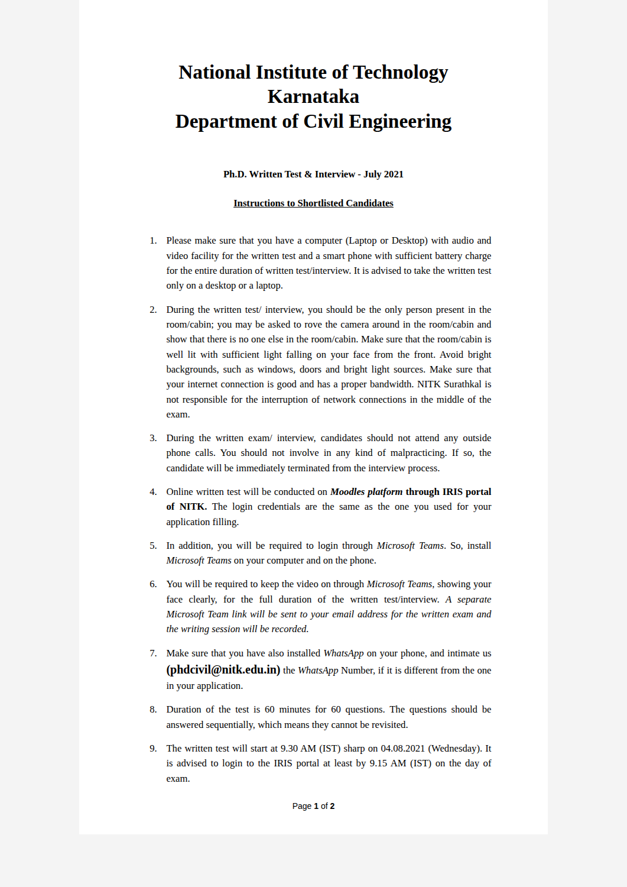National Institute of Technology KarnatakaDepartment of Civil Engineering
Ph.D. Written Test & Interview - July 2021
Instructions to Shortlisted Candidates
Please make sure that you have a computer (Laptop or Desktop) with audio and video facility for the written test and a smart phone with sufficient battery charge for the entire duration of written test/interview. It is advised to take the written test only on a desktop or a laptop.
During the written test/ interview, you should be the only person present in the room/cabin; you may be asked to rove the camera around in the room/cabin and show that there is no one else in the room/cabin. Make sure that the room/cabin is well lit with sufficient light falling on your face from the front. Avoid bright backgrounds, such as windows, doors and bright light sources. Make sure that your internet connection is good and has a proper bandwidth. NITK Surathkal is not responsible for the interruption of network connections in the middle of the exam.
During the written exam/ interview, candidates should not attend any outside phone calls. You should not involve in any kind of malpracticing. If so, the candidate will be immediately terminated from the interview process.
Online written test will be conducted on Moodles platform through IRIS portal of NITK. The login credentials are the same as the one you used for your application filling.
In addition, you will be required to login through Microsoft Teams. So, install Microsoft Teams on your computer and on the phone.
You will be required to keep the video on through Microsoft Teams, showing your face clearly, for the full duration of the written test/interview. A separate Microsoft Team link will be sent to your email address for the written exam and the writing session will be recorded.
Make sure that you have also installed WhatsApp on your phone, and intimate us (phdcivil@nitk.edu.in) the WhatsApp Number, if it is different from the one in your application.
Duration of the test is 60 minutes for 60 questions. The questions should be answered sequentially, which means they cannot be revisited.
The written test will start at 9.30 AM (IST) sharp on 04.08.2021 (Wednesday). It is advised to login to the IRIS portal at least by 9.15 AM (IST) on the day of exam.
Page 1 of 2